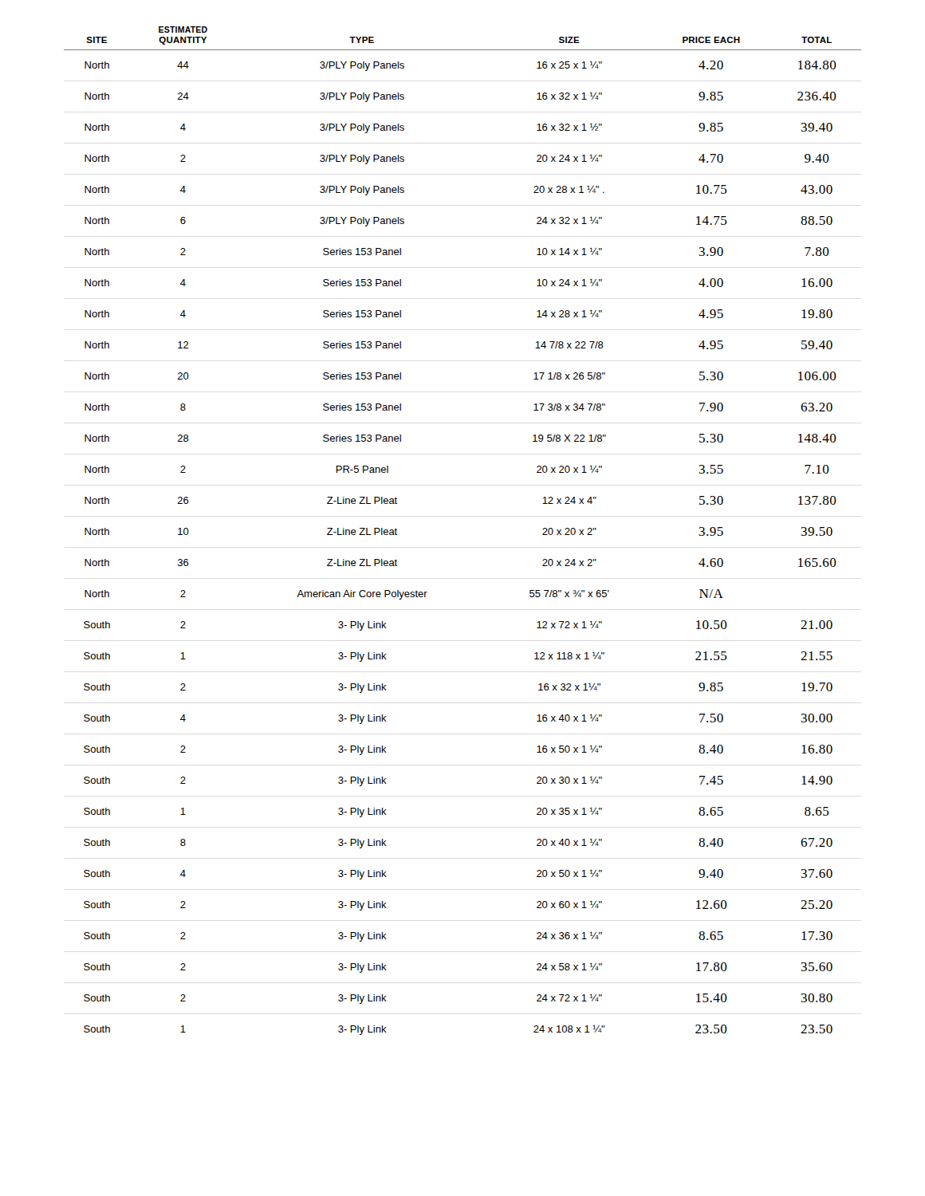| SITE | ESTIMATED QUANTITY | TYPE | SIZE | PRICE EACH | TOTAL |
| --- | --- | --- | --- | --- | --- |
| North | 44 | 3/PLY Poly Panels | 16 x 25 x 1 ¼" | 4.20 | 184.80 |
| North | 24 | 3/PLY Poly Panels | 16 x 32 x 1 ¼" | 9.85 | 236.40 |
| North | 4 | 3/PLY Poly Panels | 16 x 32 x 1 ½" | 9.85 | 39.40 |
| North | 2 | 3/PLY Poly Panels | 20 x 24 x 1 ¼" | 4.70 | 9.40 |
| North | 4 | 3/PLY Poly Panels | 20 x 28 x 1 ¼" . | 10.75 | 43.00 |
| North | 6 | 3/PLY Poly Panels | 24 x 32 x 1 ¼" | 14.75 | 88.50 |
| North | 2 | Series 153 Panel | 10 x 14 x 1 ¼" | 3.90 | 7.80 |
| North | 4 | Series 153 Panel | 10 x 24 x 1 ¼" | 4.00 | 16.00 |
| North | 4 | Series 153 Panel | 14 x 28 x 1 ¼" | 4.95 | 19.80 |
| North | 12 | Series 153 Panel | 14 7/8 x 22 7/8 | 4.95 | 59.40 |
| North | 20 | Series 153 Panel | 17 1/8 x 26 5/8" | 5.30 | 106.00 |
| North | 8 | Series 153 Panel | 17 3/8 x 34 7/8" | 7.90 | 63.20 |
| North | 28 | Series 153 Panel | 19 5/8 X 22 1/8" | 5.30 | 148.40 |
| North | 2 | PR-5 Panel | 20 x 20 x 1 ¼" | 3.55 | 7.10 |
| North | 26 | Z-Line ZL Pleat | 12 x 24 x 4" | 5.30 | 137.80 |
| North | 10 | Z-Line ZL Pleat | 20 x 20 x 2" | 3.95 | 39.50 |
| North | 36 | Z-Line ZL Pleat | 20 x 24 x 2" | 4.60 | 165.60 |
| North | 2 | American Air Core Polyester | 55 7/8" x ¾" x 65' | N/A | |
| South | 2 | 3- Ply Link | 12 x 72 x 1 ¼" | 10.50 | 21.00 |
| South | 1 | 3- Ply Link | 12 x 118 x 1 ¼" | 21.55 | 21.55 |
| South | 2 | 3- Ply Link | 16 x 32 x 1¼" | 9.85 | 19.70 |
| South | 4 | 3- Ply Link | 16 x 40 x 1 ¼" | 7.50 | 30.00 |
| South | 2 | 3- Ply Link | 16 x 50 x 1 ¼" | 8.40 | 16.80 |
| South | 2 | 3- Ply Link | 20 x 30 x 1 ¼" | 7.45 | 14.90 |
| South | 1 | 3- Ply Link | 20 x 35 x 1 ¼" | 8.65 | 8.65 |
| South | 8 | 3- Ply Link | 20 x 40 x 1 ¼" | 8.40 | 67.20 |
| South | 4 | 3- Ply Link | 20 x 50 x 1 ¼" | 9.40 | 37.60 |
| South | 2 | 3- Ply Link | 20 x 60 x 1 ¼" | 12.60 | 25.20 |
| South | 2 | 3- Ply Link | 24 x 36 x 1 ¼" | 8.65 | 17.30 |
| South | 2 | 3- Ply Link | 24 x 58 x 1 ¼" | 17.80 | 35.60 |
| South | 2 | 3- Ply Link | 24 x 72 x 1 ¼" | 15.40 | 30.80 |
| South | 1 | 3- Ply Link | 24 x 108 x 1 ¼" | 23.50 | 23.50 |